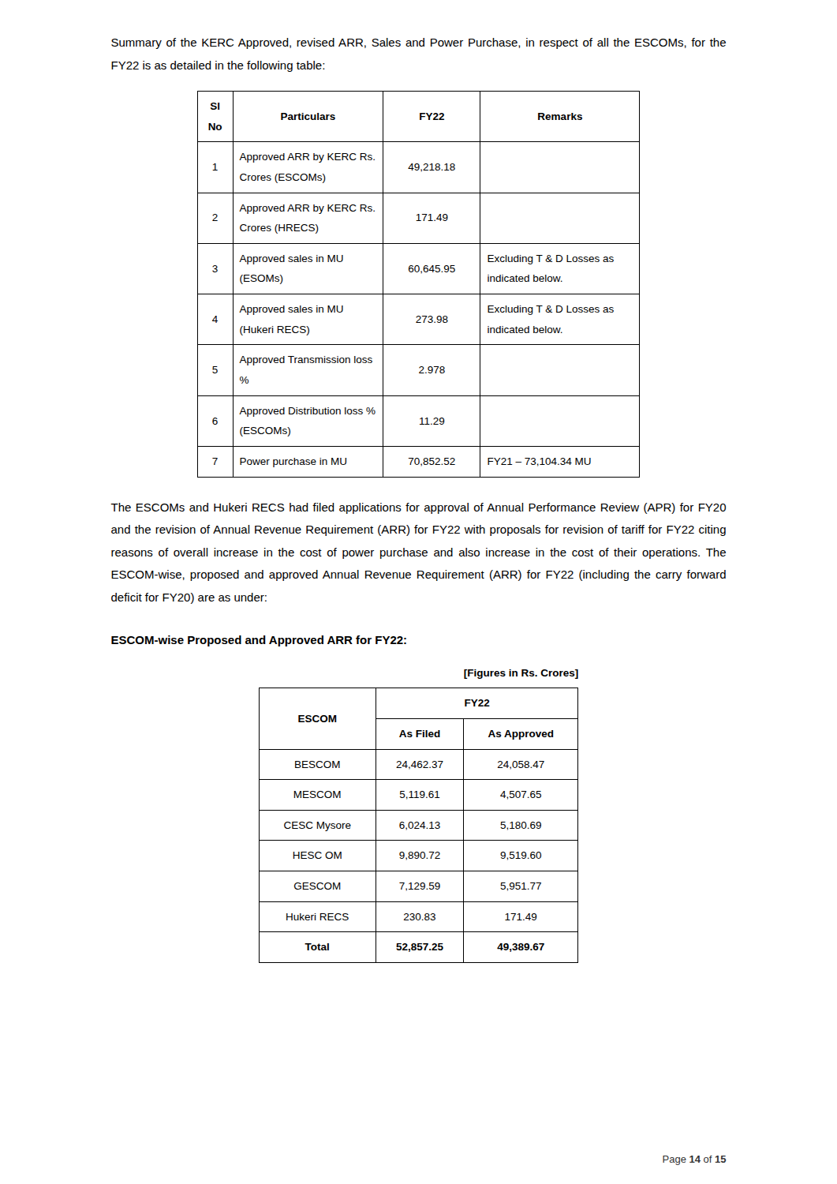Summary of the KERC Approved, revised ARR, Sales and Power Purchase, in respect of all the ESCOMs, for the FY22 is as detailed in the following table:
| Sl No | Particulars | FY22 | Remarks |
| --- | --- | --- | --- |
| 1 | Approved ARR by KERC Rs. Crores (ESCOMs) | 49,218.18 | |
| 2 | Approved ARR by KERC Rs. Crores (HRECS) | 171.49 | |
| 3 | Approved sales in MU (ESOMs) | 60,645.95 | Excluding T & D Losses as indicated below. |
| 4 | Approved sales in MU (Hukeri RECS) | 273.98 | Excluding T & D Losses as indicated below. |
| 5 | Approved Transmission loss % | 2.978 | |
| 6 | Approved Distribution loss % (ESCOMs) | 11.29 | |
| 7 | Power purchase in MU | 70,852.52 | FY21 – 73,104.34 MU |
The ESCOMs and Hukeri RECS had filed applications for approval of Annual Performance Review (APR) for FY20 and the revision of Annual Revenue Requirement (ARR) for FY22 with proposals for revision of tariff for FY22 citing reasons of overall increase in the cost of power purchase and also increase in the cost of their operations. The ESCOM-wise, proposed and approved Annual Revenue Requirement (ARR) for FY22 (including the carry forward deficit for FY20) are as under:
ESCOM-wise Proposed and Approved ARR for FY22:
[Figures in Rs. Crores]
| ESCOM | FY22 |
| --- | --- |
| As Filed | As Approved |
| BESCOM | 24,462.37 | 24,058.47 |
| MESCOM | 5,119.61 | 4,507.65 |
| CESC Mysore | 6,024.13 | 5,180.69 |
| HESC OM | 9,890.72 | 9,519.60 |
| GESCOM | 7,129.59 | 5,951.77 |
| Hukeri RECS | 230.83 | 171.49 |
| Total | 52,857.25 | 49,389.67 |
Page 14 of 15